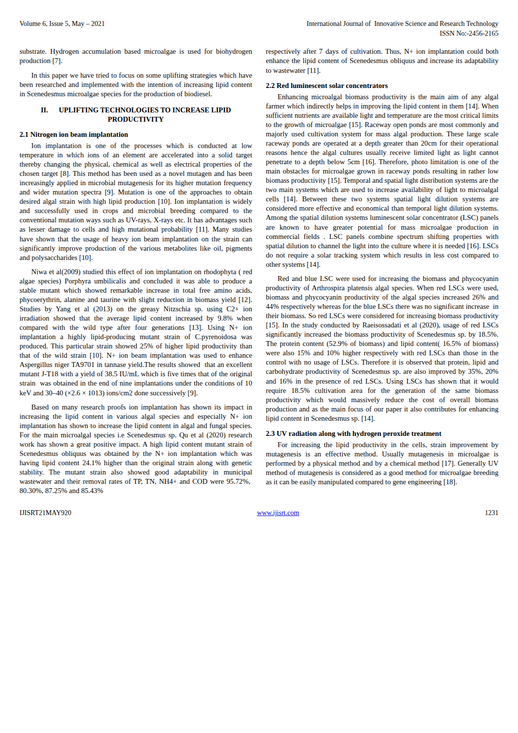Volume 6, Issue 5, May – 2021
International Journal of Innovative Science and Research Technology
ISSN No:-2456-2165
substrate. Hydrogen accumulation based microalgae is used for biohydrogen production [7].
In this paper we have tried to focus on some uplifting strategies which have been researched and implemented with the intention of increasing lipid content in Scenedesmus microalgae species for the production of biodiesel.
II. Uplifting Technologies to Increase Lipid Productivity
2.1 Nitrogen ion beam implantation
Ion implantation is one of the processes which is conducted at low temperature in which ions of an element are accelerated into a solid target thereby changing the physical, chemical as well as electrical properties of the chosen target [8]. This method has been used as a novel mutagen and has been increasingly applied in microbial mutagenesis for its higher mutation frequency and wider mutation spectra [9]. Mutation is one of the approaches to obtain desired algal strain with high lipid production [10]. Ion implantation is widely and successfully used in crops and microbial breeding compared to the conventional mutation ways such as UV-rays, X-rays etc. It has advantages such as lesser damage to cells and high mutational probability [11]. Many studies have shown that the usage of heavy ion beam implantation on the strain can significantly improve production of the various metabolites like oil, pigments and polysaccharides [10].
Niwa et al(2009) studied this effect of ion implantation on rhodophyta ( red algae species) Porphyra umbilicalis and concluded it was able to produce a stable mutant which showed remarkable increase in total free amino acids, phycoerythrin, alanine and taurine with slight reduction in biomass yield [12]. Studies by Yang et al (2013) on the greasy Nitzschia sp. using C2+ ion irradiation showed that the average lipid content increased by 9.8% when compared with the wild type after four generations [13]. Using N+ ion implantation a highly lipid-producing mutant strain of C.pyrenoidosa was produced. This particular strain showed 25% of higher lipid productivity than that of the wild strain [10]. N+ ion beam implantation was used to enhance Aspergillus niger TA9701 in tannase yield.The results showed that an excellent mutant J-T18 with a yield of 38.5 IU/mL which is five times that of the original strain was obtained in the end of nine implantations under the conditions of 10 keV and 30–40 (×2.6 × 1013) ions/cm2 done successively [9].
Based on many research proofs ion implantation has shown its impact in increasing the lipid content in various algal species and especially N+ ion implantation has shown to increase the lipid content in algal and fungal species. For the main microalgal species i.e Scenedesmus sp. Qu et al (2020) research work has shown a great positive impact. A high lipid content mutant strain of Scenedesmus obliquus was obtained by the N+ ion implantation which was having lipid content 24.1% higher than the original strain along with genetic stability. The mutant strain also showed good adaptability in municipal wastewater and their removal rates of TP, TN, NH4+ and COD were 95.72%, 80.30%, 87.25% and 85.43%
respectively after 7 days of cultivation. Thus, N+ ion implantation could both enhance the lipid content of Scenedesmus obliquus and increase its adaptability to wastewater [11].
2.2 Red luminescent solar concentrators
Enhancing microalgal biomass productivity is the main aim of any algal farmer which indirectly helps in improving the lipid content in them [14]. When sufficient nutrients are available light and temperature are the most critical limits to the growth of microalgae [15]. Raceway open ponds are most commonly and majorly used cultivation system for mass algal production. These large scale raceway ponds are operated at a depth greater than 20cm for their operational reasons hence the algal cultures usually receive limited light as light cannot penetrate to a depth below 5cm [16]. Therefore, photo limitation is one of the main obstacles for microalgae grown in raceway ponds resulting in rather low biomass productivity [15]. Temporal and spatial light distribution systems are the two main systems which are used to increase availability of light to microalgal cells [14]. Between these two systems spatial light dilution systems are considered more effective and economical than temporal light dilution systems. Among the spatial dilution systems luminescent solar concentrator (LSC) panels are known to have greater potential for mass microalgae production in commercial fields . LSC panels combine spectrum shifting properties with spatial dilution to channel the light into the culture where it is needed [16]. LSCs do not require a solar tracking system which results in less cost compared to other systems [14].
Red and blue LSC were used for increasing the biomass and phycocyanin productivity of Arthrospira platensis algal species. When red LSCs were used, biomass and phycocyanin productivity of the algal species increased 26% and 44% respectively whereas for the blue LSCs there was no significant increase in their biomass. So red LSCs were considered for increasing biomass productivity [15]. In the study conducted by Raeisossadati et al (2020), usage of red LSCs significantly increased the biomass productivity of Scenedesmus sp. by 18.5%. The protein content (52.9% of biomass) and lipid content( 16.5% of biomass) were also 15% and 10% higher respectively with red LSCs than those in the control with no usage of LSCs. Therefore it is observed that protein, lipid and carbohydrate productivity of Scenedesmus sp. are also improved by 35%, 20% and 16% in the presence of red LSCs. Using LSCs has shown that it would require 18.5% cultivation area for the generation of the same biomass productivity which would massively reduce the cost of overall biomass production and as the main focus of our paper it also contributes for enhancing lipid content in Scenedesmus sp. [14].
2.3 UV radiation along with hydrogen peroxide treatment
For increasing the lipid productivity in the cells, strain improvement by mutagenesis is an effective method. Usually mutagenesis in microalgae is performed by a physical method and by a chemical method [17]. Generally UV method of mutagenesis is considered as a good method for microalgae breeding as it can be easily manipulated compared to gene engineering [18].
IJISRT21MAY920
www.ijisrt.com
1231